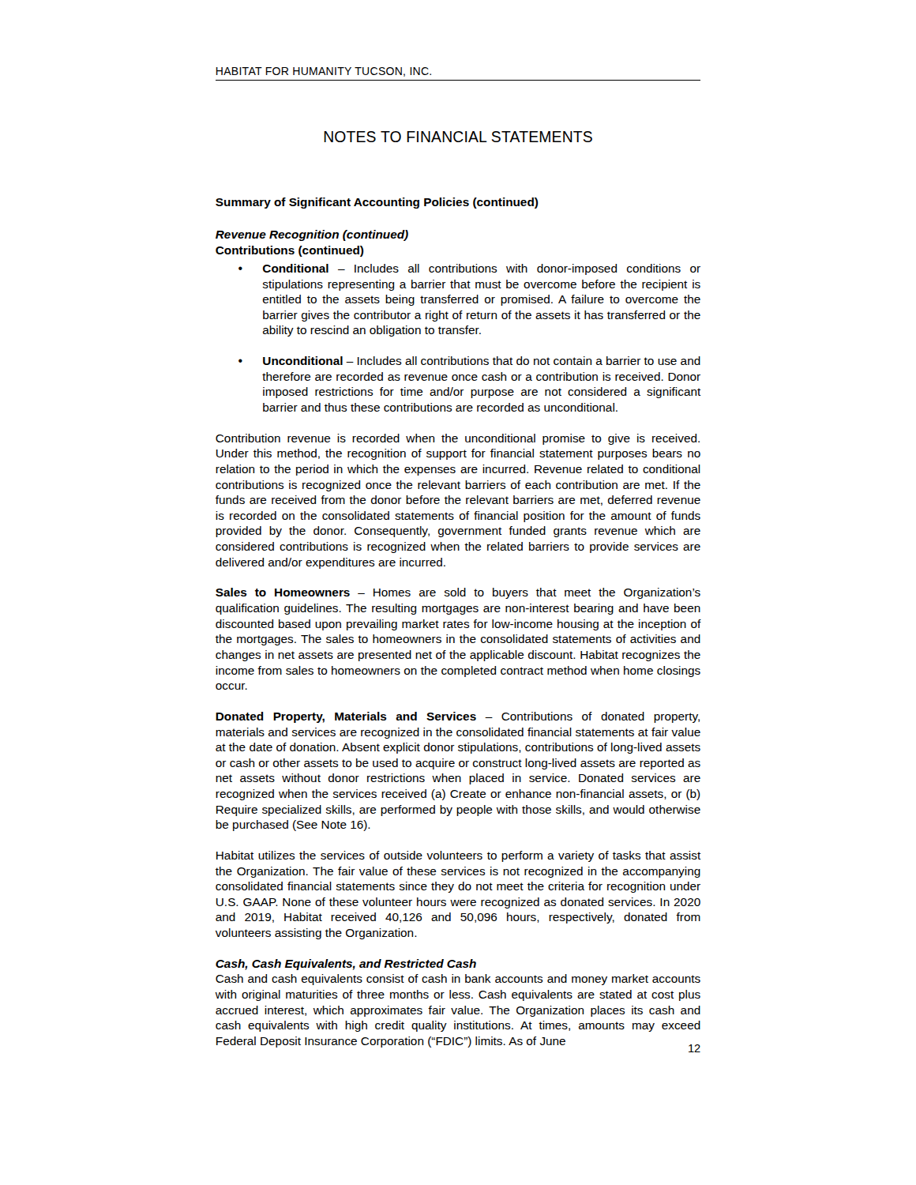HABITAT FOR HUMANITY TUCSON, INC.
NOTES TO FINANCIAL STATEMENTS
Summary of Significant Accounting Policies (continued)
Revenue Recognition (continued)
Contributions (continued)
Conditional – Includes all contributions with donor-imposed conditions or stipulations representing a barrier that must be overcome before the recipient is entitled to the assets being transferred or promised. A failure to overcome the barrier gives the contributor a right of return of the assets it has transferred or the ability to rescind an obligation to transfer.
Unconditional – Includes all contributions that do not contain a barrier to use and therefore are recorded as revenue once cash or a contribution is received. Donor imposed restrictions for time and/or purpose are not considered a significant barrier and thus these contributions are recorded as unconditional.
Contribution revenue is recorded when the unconditional promise to give is received. Under this method, the recognition of support for financial statement purposes bears no relation to the period in which the expenses are incurred. Revenue related to conditional contributions is recognized once the relevant barriers of each contribution are met. If the funds are received from the donor before the relevant barriers are met, deferred revenue is recorded on the consolidated statements of financial position for the amount of funds provided by the donor. Consequently, government funded grants revenue which are considered contributions is recognized when the related barriers to provide services are delivered and/or expenditures are incurred.
Sales to Homeowners – Homes are sold to buyers that meet the Organization’s qualification guidelines. The resulting mortgages are non-interest bearing and have been discounted based upon prevailing market rates for low-income housing at the inception of the mortgages. The sales to homeowners in the consolidated statements of activities and changes in net assets are presented net of the applicable discount. Habitat recognizes the income from sales to homeowners on the completed contract method when home closings occur.
Donated Property, Materials and Services – Contributions of donated property, materials and services are recognized in the consolidated financial statements at fair value at the date of donation. Absent explicit donor stipulations, contributions of long-lived assets or cash or other assets to be used to acquire or construct long-lived assets are reported as net assets without donor restrictions when placed in service. Donated services are recognized when the services received (a) Create or enhance non-financial assets, or (b) Require specialized skills, are performed by people with those skills, and would otherwise be purchased (See Note 16).
Habitat utilizes the services of outside volunteers to perform a variety of tasks that assist the Organization. The fair value of these services is not recognized in the accompanying consolidated financial statements since they do not meet the criteria for recognition under U.S. GAAP. None of these volunteer hours were recognized as donated services. In 2020 and 2019, Habitat received 40,126 and 50,096 hours, respectively, donated from volunteers assisting the Organization.
Cash, Cash Equivalents, and Restricted Cash
Cash and cash equivalents consist of cash in bank accounts and money market accounts with original maturities of three months or less. Cash equivalents are stated at cost plus accrued interest, which approximates fair value. The Organization places its cash and cash equivalents with high credit quality institutions. At times, amounts may exceed Federal Deposit Insurance Corporation (“FDIC”) limits. As of June
12